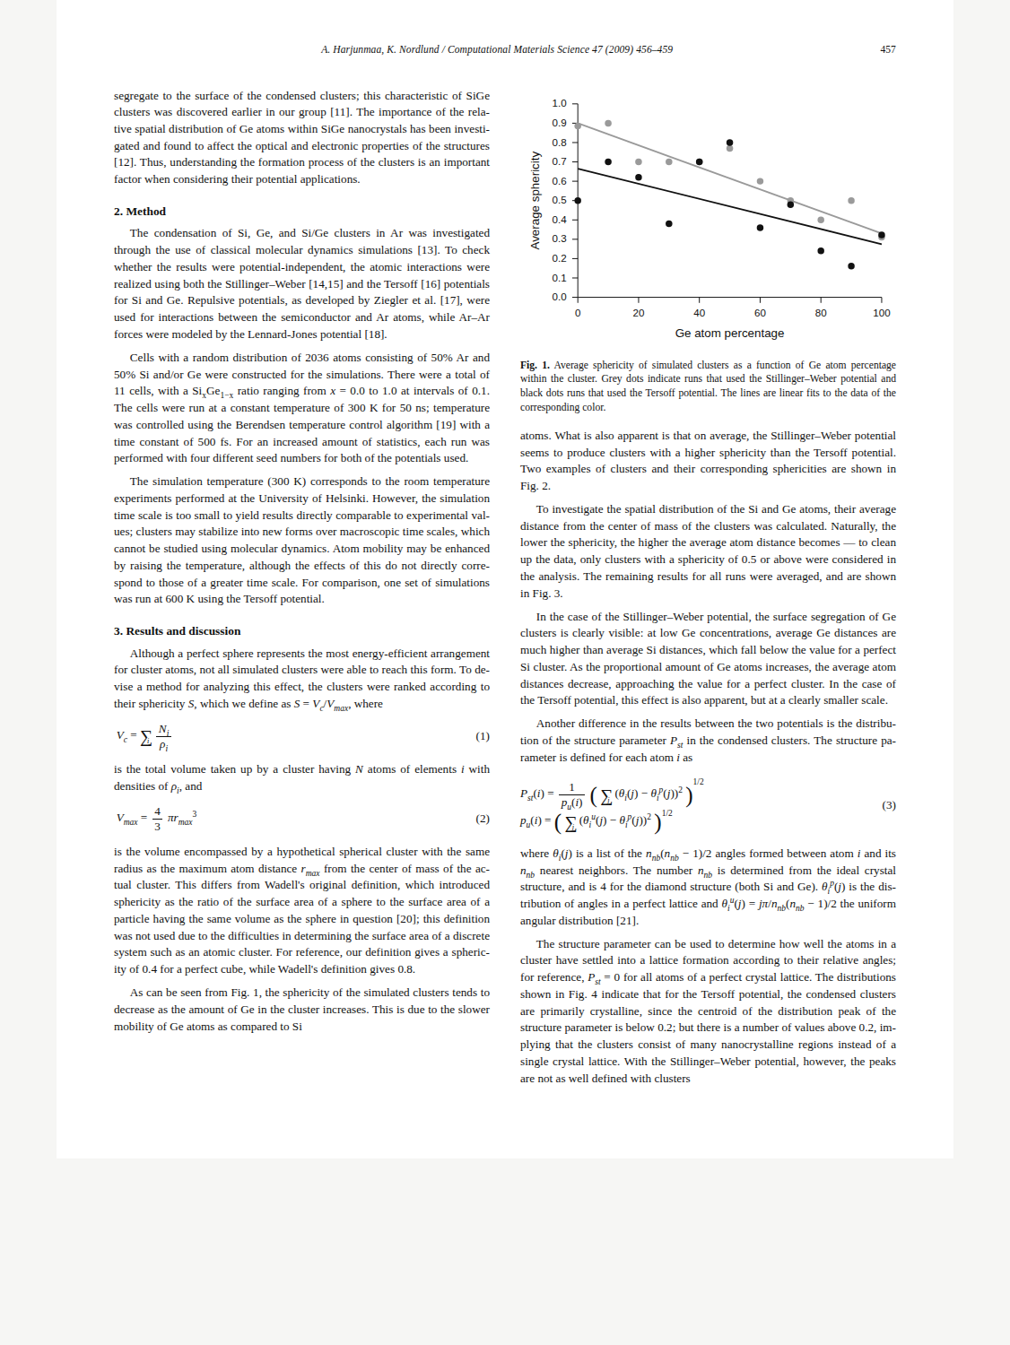457 A. Harjunmaa, K. Nordlund / Computational Materials Science 47 (2009) 456–459
segregate to the surface of the condensed clusters; this characteristic of SiGe clusters was discovered earlier in our group [11]. The importance of the relative spatial distribution of Ge atoms within SiGe nanocrystals has been investigated and found to affect the optical and electronic properties of the structures [12]. Thus, understanding the formation process of the clusters is an important factor when considering their potential applications.
2. Method
The condensation of Si, Ge, and Si/Ge clusters in Ar was investigated through the use of classical molecular dynamics simulations [13]. To check whether the results were potential-independent, the atomic interactions were realized using both the Stillinger–Weber [14,15] and the Tersoff [16] potentials for Si and Ge. Repulsive potentials, as developed by Ziegler et al. [17], were used for interactions between the semiconductor and Ar atoms, while Ar–Ar forces were modeled by the Lennard-Jones potential [18].
Cells with a random distribution of 2036 atoms consisting of 50% Ar and 50% Si and/or Ge were constructed for the simulations. There were a total of 11 cells, with a SixGe1−x ratio ranging from x = 0.0 to 1.0 at intervals of 0.1. The cells were run at a constant temperature of 300 K for 50 ns; temperature was controlled using the Berendsen temperature control algorithm [19] with a time constant of 500 fs. For an increased amount of statistics, each run was performed with four different seed numbers for both of the potentials used.
The simulation temperature (300 K) corresponds to the room temperature experiments performed at the University of Helsinki. However, the simulation time scale is too small to yield results directly comparable to experimental values; clusters may stabilize into new forms over macroscopic time scales, which cannot be studied using molecular dynamics. Atom mobility may be enhanced by raising the temperature, although the effects of this do not directly correspond to those of a greater time scale. For comparison, one set of simulations was run at 600 K using the Tersoff potential.
3. Results and discussion
Although a perfect sphere represents the most energy-efficient arrangement for cluster atoms, not all simulated clusters were able to reach this form. To devise a method for analyzing this effect, the clusters were ranked according to their sphericity S, which we define as S = Vc/Vmax, where
Vc = ∑i Ni ρi
(1)
is the total volume taken up by a cluster having N atoms of elements i with densities of ρi, and
Vmax = 4 3 πrmax3
(2)
is the volume encompassed by a hypothetical spherical cluster with the same radius as the maximum atom distance rmax from the center of mass of the actual cluster. This differs from Wadell's original definition, which introduced sphericity as the ratio of the surface area of a sphere to the surface area of a particle having the same volume as the sphere in question [20]; this definition was not used due to the difficulties in determining the surface area of a discrete system such as an atomic cluster. For reference, our definition gives a sphericity of 0.4 for a perfect cube, while Wadell's definition gives 0.8.
As can be seen from Fig. 1, the sphericity of the simulated clusters tends to decrease as the amount of Ge in the cluster increases. This is due to the slower mobility of Ge atoms as compared to Si
0.0 0.1 0.2 0.3 0.4 0.5 0.6 0.7 0.8 0.9 1.0 0 20 40 60 80 100 Ge atom percentage Average sphericity
Fig. 1. Average sphericity of simulated clusters as a function of Ge atom percentage within the cluster. Grey dots indicate runs that used the Stillinger–Weber potential and black dots runs that used the Tersoff potential. The lines are linear fits to the data of the corresponding color.
atoms. What is also apparent is that on average, the Stillinger–Weber potential seems to produce clusters with a higher sphericity than the Tersoff potential. Two examples of clusters and their corresponding sphericities are shown in Fig. 2.
To investigate the spatial distribution of the Si and Ge atoms, their average distance from the center of mass of the clusters was calculated. Naturally, the lower the sphericity, the higher the average atom distance becomes — to clean up the data, only clusters with a sphericity of 0.5 or above were considered in the analysis. The remaining results for all runs were averaged, and are shown in Fig. 3.
In the case of the Stillinger–Weber potential, the surface segregation of Ge clusters is clearly visible: at low Ge concentrations, average Ge distances are much higher than average Si distances, which fall below the value for a perfect Si cluster. As the proportional amount of Ge atoms increases, the average atom distances decrease, approaching the value for a perfect cluster. In the case of the Tersoff potential, this effect is also apparent, but at a clearly smaller scale.
Another difference in the results between the two potentials is the distribution of the structure parameter Pst in the condensed clusters. The structure parameter is defined for each atom i as
Pst(i) = 1 pu(i) ( ∑j (θi(j) − θip(j))2 ) 1/2
pu(i) = ( ∑j (θiu(j) − θip(j))2 ) 1/2
(3)
where θi(j) is a list of the nnb(nnb − 1)/2 angles formed between atom i and its nnb nearest neighbors. The number nnb is determined from the ideal crystal structure, and is 4 for the diamond structure (both Si and Ge). θip(j) is the distribution of angles in a perfect lattice and θiu(j) = jπ/nnb(nnb − 1)/2 the uniform angular distribution [21].
The structure parameter can be used to determine how well the atoms in a cluster have settled into a lattice formation according to their relative angles; for reference, Pst = 0 for all atoms of a perfect crystal lattice. The distributions shown in Fig. 4 indicate that for the Tersoff potential, the condensed clusters are primarily crystalline, since the centroid of the distribution peak of the structure parameter is below 0.2; but there is a number of values above 0.2, implying that the clusters consist of many nanocrystalline regions instead of a single crystal lattice. With the Stillinger–Weber potential, however, the peaks are not as well defined with clusters